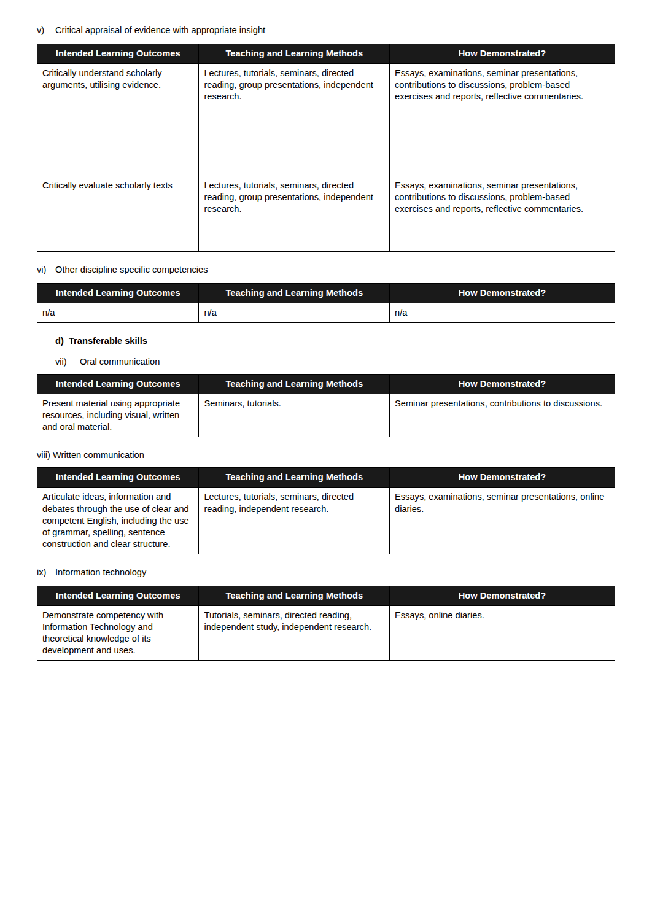v) Critical appraisal of evidence with appropriate insight
| Intended Learning Outcomes | Teaching and Learning Methods | How Demonstrated? |
| --- | --- | --- |
| Critically understand scholarly arguments, utilising evidence. | Lectures, tutorials, seminars, directed reading, group presentations, independent research. | Essays, examinations, seminar presentations, contributions to discussions, problem-based exercises and reports, reflective commentaries. |
| Critically evaluate scholarly texts | Lectures, tutorials, seminars, directed reading, group presentations, independent research. | Essays, examinations, seminar presentations, contributions to discussions, problem-based exercises and reports, reflective commentaries. |
vi) Other discipline specific competencies
| Intended Learning Outcomes | Teaching and Learning Methods | How Demonstrated? |
| --- | --- | --- |
| n/a | n/a | n/a |
d) Transferable skills
vii) Oral communication
| Intended Learning Outcomes | Teaching and Learning Methods | How Demonstrated? |
| --- | --- | --- |
| Present material using appropriate resources, including visual, written and oral material. | Seminars, tutorials. | Seminar presentations, contributions to discussions. |
viii) Written communication
| Intended Learning Outcomes | Teaching and Learning Methods | How Demonstrated? |
| --- | --- | --- |
| Articulate ideas, information and debates through the use of clear and competent English, including the use of grammar, spelling, sentence construction and clear structure. | Lectures, tutorials, seminars, directed reading, independent research. | Essays, examinations, seminar presentations, online diaries. |
ix) Information technology
| Intended Learning Outcomes | Teaching and Learning Methods | How Demonstrated? |
| --- | --- | --- |
| Demonstrate competency with Information Technology and theoretical knowledge of its development and uses. | Tutorials, seminars, directed reading, independent study, independent research. | Essays, online diaries. |